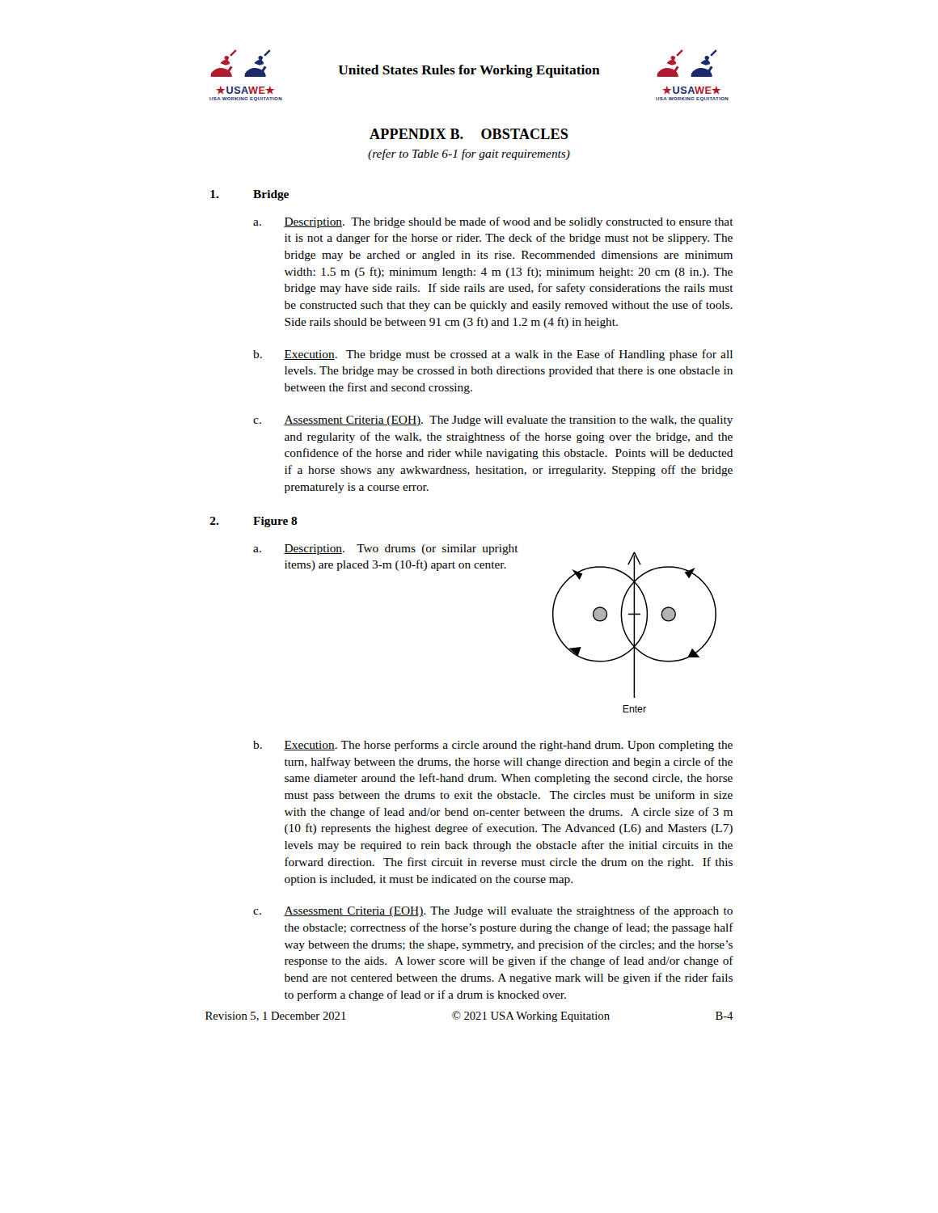★USAWE★
USA WORKING EQUITATION
United States Rules for Working Equitation
★USAWE★
USA WORKING EQUITATION
APPENDIX B. OBSTACLES
(refer to Table 6-1 for gait requirements)
Bridge
Description. The bridge should be made of wood and be solidly constructed to ensure that it is not a danger for the horse or rider. The deck of the bridge must not be slippery. The bridge may be arched or angled in its rise. Recommended dimensions are minimum width: 1.5 m (5 ft); minimum length: 4 m (13 ft); minimum height: 20 cm (8 in.). The bridge may have side rails. If side rails are used, for safety considerations the rails must be constructed such that they can be quickly and easily removed without the use of tools. Side rails should be between 91 cm (3 ft) and 1.2 m (4 ft) in height.
Execution. The bridge must be crossed at a walk in the Ease of Handling phase for all levels. The bridge may be crossed in both directions provided that there is one obstacle in between the first and second crossing.
Assessment Criteria (EOH). The Judge will evaluate the transition to the walk, the quality and regularity of the walk, the straightness of the horse going over the bridge, and the confidence of the horse and rider while navigating this obstacle. Points will be deducted if a horse shows any awkwardness, hesitation, or irregularity. Stepping off the bridge prematurely is a course error.
Figure 8
Enter
Description. Two drums (or similar upright items) are placed 3-m (10-ft) apart on center.
Execution. The horse performs a circle around the right-hand drum. Upon completing the turn, halfway between the drums, the horse will change direction and begin a circle of the same diameter around the left-hand drum. When completing the second circle, the horse must pass between the drums to exit the obstacle. The circles must be uniform in size with the change of lead and/or bend on-center between the drums. A circle size of 3 m (10 ft) represents the highest degree of execution. The Advanced (L6) and Masters (L7) levels may be required to rein back through the obstacle after the initial circuits in the forward direction. The first circuit in reverse must circle the drum on the right. If this option is included, it must be indicated on the course map.
Assessment Criteria (EOH). The Judge will evaluate the straightness of the approach to the obstacle; correctness of the horse’s posture during the change of lead; the passage half way between the drums; the shape, symmetry, and precision of the circles; and the horse’s response to the aids. A lower score will be given if the change of lead and/or change of bend are not centered between the drums. A negative mark will be given if the rider fails to perform a change of lead or if a drum is knocked over.
Revision 5, 1 December 2021
© 2021 USA Working Equitation
B-4